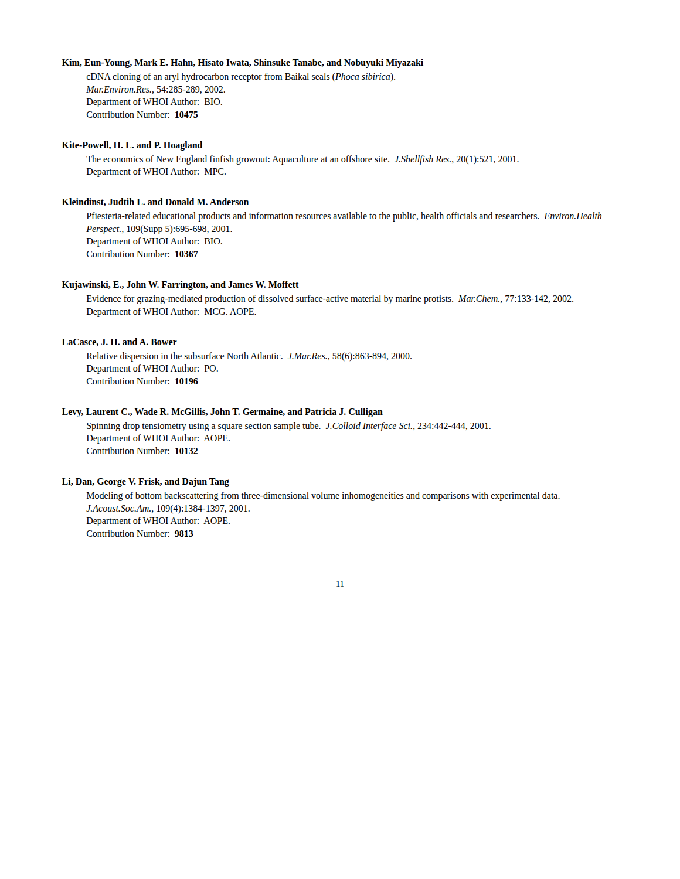Kim, Eun-Young, Mark E. Hahn, Hisato Iwata, Shinsuke Tanabe, and Nobuyuki Miyazaki
cDNA cloning of an aryl hydrocarbon receptor from Baikal seals (Phoca sibirica).
Mar.Environ.Res., 54:285-289, 2002.
Department of WHOI Author: BIO.
Contribution Number: 10475
Kite-Powell, H. L. and P. Hoagland
The economics of New England finfish growout: Aquaculture at an offshore site. J.Shellfish Res., 20(1):521, 2001.
Department of WHOI Author: MPC.
Kleindinst, Judtih L. and Donald M. Anderson
Pfiesteria-related educational products and information resources available to the public, health officials and researchers. Environ.Health Perspect., 109(Supp 5):695-698, 2001.
Department of WHOI Author: BIO.
Contribution Number: 10367
Kujawinski, E., John W. Farrington, and James W. Moffett
Evidence for grazing-mediated production of dissolved surface-active material by marine protists. Mar.Chem., 77:133-142, 2002.
Department of WHOI Author: MCG. AOPE.
LaCasce, J. H. and A. Bower
Relative dispersion in the subsurface North Atlantic. J.Mar.Res., 58(6):863-894, 2000.
Department of WHOI Author: PO.
Contribution Number: 10196
Levy, Laurent C., Wade R. McGillis, John T. Germaine, and Patricia J. Culligan
Spinning drop tensiometry using a square section sample tube. J.Colloid Interface Sci., 234:442-444, 2001.
Department of WHOI Author: AOPE.
Contribution Number: 10132
Li, Dan, George V. Frisk, and Dajun Tang
Modeling of bottom backscattering from three-dimensional volume inhomogeneities and comparisons with experimental data. J.Acoust.Soc.Am., 109(4):1384-1397, 2001.
Department of WHOI Author: AOPE.
Contribution Number: 9813
11